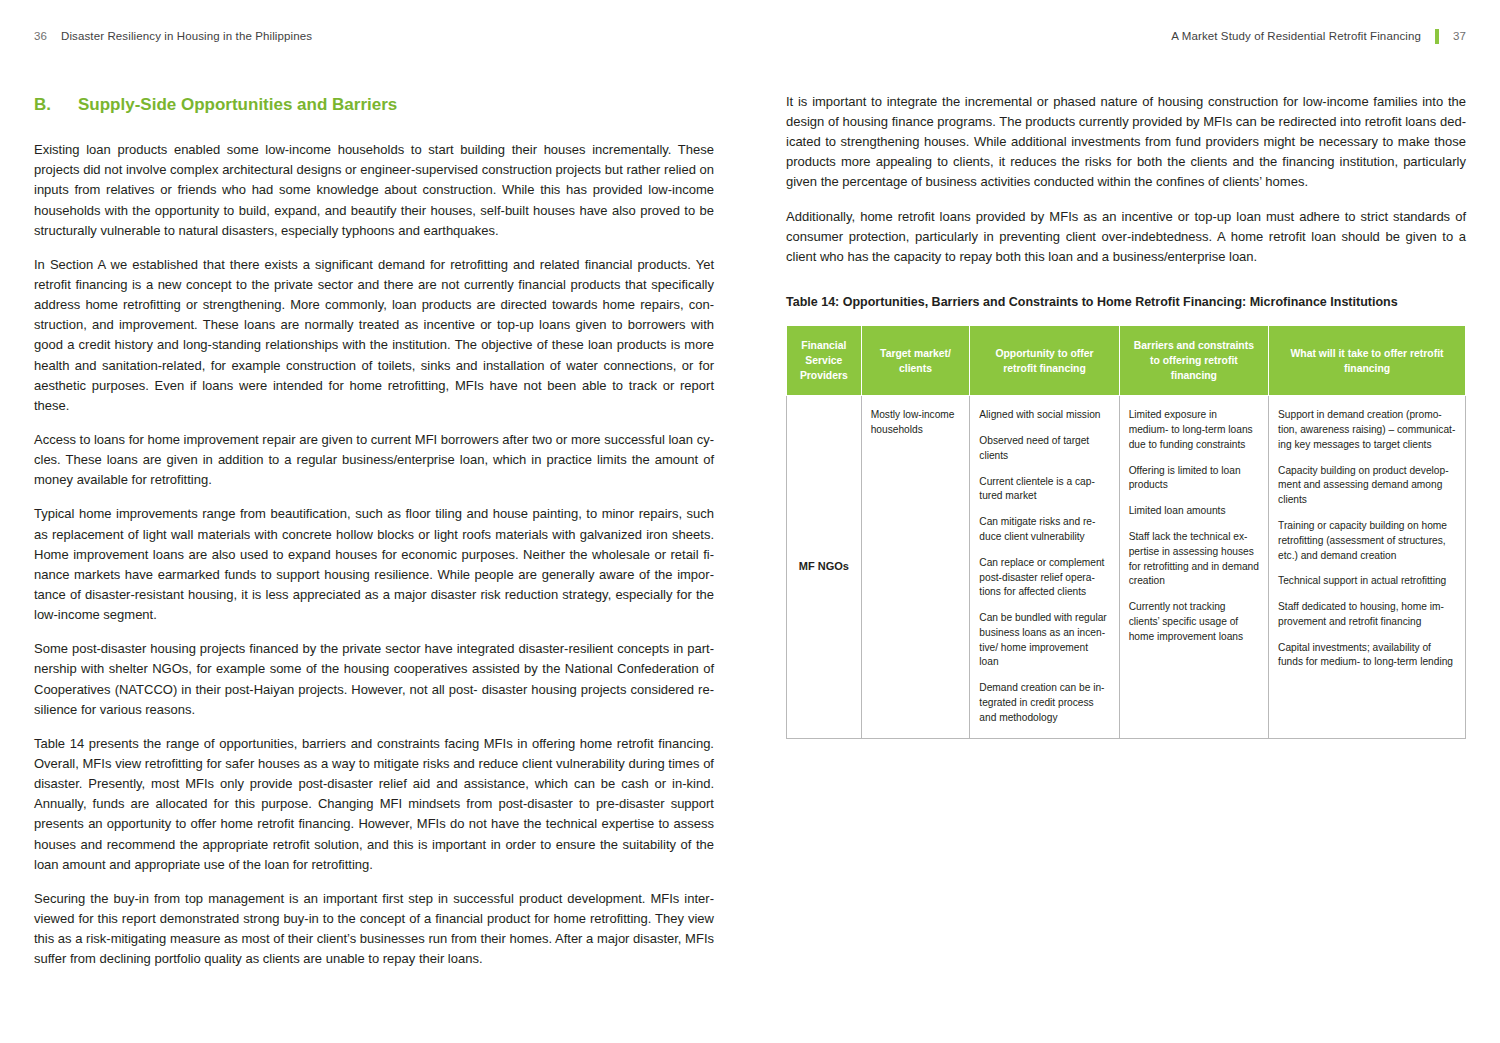36 Disaster Resiliency in Housing in the Philippines
A Market Study of Residential Retrofit Financing 37
B. Supply-Side Opportunities and Barriers
Existing loan products enabled some low-income households to start building their houses incrementally. These projects did not involve complex architectural designs or engineer-supervised construction projects but rather relied on inputs from relatives or friends who had some knowledge about construction. While this has provided low-income households with the opportunity to build, expand, and beautify their houses, self-built houses have also proved to be structurally vulnerable to natural disasters, especially typhoons and earthquakes.
In Section A we established that there exists a significant demand for retrofitting and related financial products. Yet retrofit financing is a new concept to the private sector and there are not currently financial products that specifically address home retrofitting or strengthening. More commonly, loan products are directed towards home repairs, construction, and improvement. These loans are normally treated as incentive or top-up loans given to borrowers with good a credit history and long-standing relationships with the institution. The objective of these loan products is more health and sanitation-related, for example construction of toilets, sinks and installation of water connections, or for aesthetic purposes. Even if loans were intended for home retrofitting, MFIs have not been able to track or report these.
Access to loans for home improvement repair are given to current MFI borrowers after two or more successful loan cycles. These loans are given in addition to a regular business/enterprise loan, which in practice limits the amount of money available for retrofitting.
Typical home improvements range from beautification, such as floor tiling and house painting, to minor repairs, such as replacement of light wall materials with concrete hollow blocks or light roofs materials with galvanized iron sheets. Home improvement loans are also used to expand houses for economic purposes. Neither the wholesale or retail finance markets have earmarked funds to support housing resilience. While people are generally aware of the importance of disaster-resistant housing, it is less appreciated as a major disaster risk reduction strategy, especially for the low-income segment.
Some post-disaster housing projects financed by the private sector have integrated disaster-resilient concepts in partnership with shelter NGOs, for example some of the housing cooperatives assisted by the National Confederation of Cooperatives (NATCCO) in their post-Haiyan projects. However, not all post- disaster housing projects considered resilience for various reasons.
Table 14 presents the range of opportunities, barriers and constraints facing MFIs in offering home retrofit financing. Overall, MFIs view retrofitting for safer houses as a way to mitigate risks and reduce client vulnerability during times of disaster. Presently, most MFIs only provide post-disaster relief aid and assistance, which can be cash or in-kind. Annually, funds are allocated for this purpose. Changing MFI mindsets from post-disaster to pre-disaster support presents an opportunity to offer home retrofit financing. However, MFIs do not have the technical expertise to assess houses and recommend the appropriate retrofit solution, and this is important in order to ensure the suitability of the loan amount and appropriate use of the loan for retrofitting.
Securing the buy-in from top management is an important first step in successful product development. MFIs interviewed for this report demonstrated strong buy-in to the concept of a financial product for home retrofitting. They view this as a risk-mitigating measure as most of their client’s businesses run from their homes. After a major disaster, MFIs suffer from declining portfolio quality as clients are unable to repay their loans.
It is important to integrate the incremental or phased nature of housing construction for low-income families into the design of housing finance programs. The products currently provided by MFIs can be redirected into retrofit loans dedicated to strengthening houses. While additional investments from fund providers might be necessary to make those products more appealing to clients, it reduces the risks for both the clients and the financing institution, particularly given the percentage of business activities conducted within the confines of clients’ homes.
Additionally, home retrofit loans provided by MFIs as an incentive or top-up loan must adhere to strict standards of consumer protection, particularly in preventing client over-indebtedness. A home retrofit loan should be given to a client who has the capacity to repay both this loan and a business/enterprise loan.
Table 14: Opportunities, Barriers and Constraints to Home Retrofit Financing: Microfinance Institutions
| Financial Service Providers | Target market/ clients | Opportunity to offer retrofit financing | Barriers and constraints to offering retrofit financing | What will it take to offer retrofit financing |
| --- | --- | --- | --- | --- |
| MF NGOs | Mostly low-income households | Aligned with social mission Observed need of target clients Current clientele is a captured market Can mitigate risks and reduce client vulnerability Can replace or complement post-disaster relief operations for affected clients Can be bundled with regular business loans as an incentive/ home improvement loan Demand creation can be integrated in credit process and methodology | Limited exposure in medium- to long-term loans due to funding constraints Offering is limited to loan products Limited loan amounts Staff lack the technical expertise in assessing houses for retrofitting and in demand creation Currently not tracking clients’ specific usage of home improvement loans | Support in demand creation (promotion, awareness raising) – communicating key messages to target clients Capacity building on product development and assessing demand among clients Training or capacity building on home retrofitting (assessment of structures, etc.) and demand creation Technical support in actual retrofitting Staff dedicated to housing, home improvement and retrofit financing Capital investments; availability of funds for medium- to long-term lending |